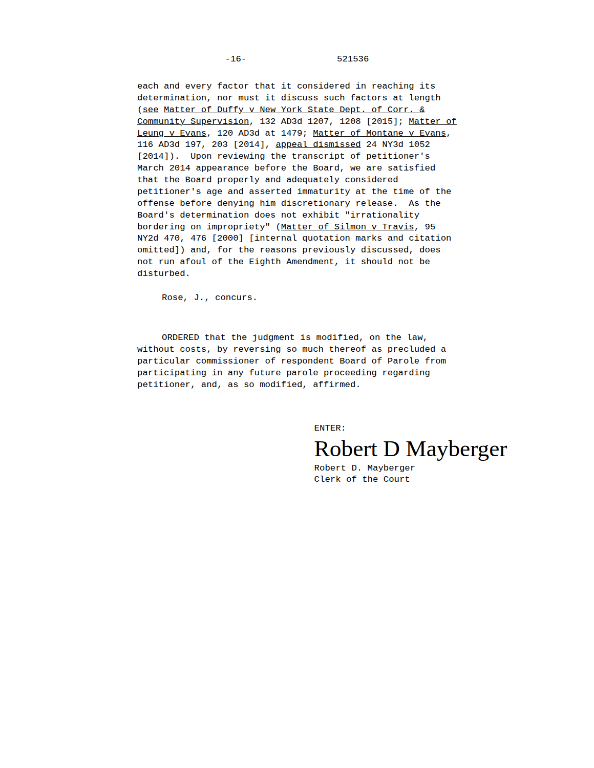-16- 521536
each and every factor that it considered in reaching its determination, nor must it discuss such factors at length (see Matter of Duffy v New York State Dept. of Corr. & Community Supervision, 132 AD3d 1207, 1208 [2015]; Matter of Leung v Evans, 120 AD3d at 1479; Matter of Montane v Evans, 116 AD3d 197, 203 [2014], appeal dismissed 24 NY3d 1052 [2014]). Upon reviewing the transcript of petitioner's March 2014 appearance before the Board, we are satisfied that the Board properly and adequately considered petitioner's age and asserted immaturity at the time of the offense before denying him discretionary release. As the Board's determination does not exhibit "irrationality bordering on impropriety" (Matter of Silmon v Travis, 95 NY2d 470, 476 [2000] [internal quotation marks and citation omitted]) and, for the reasons previously discussed, does not run afoul of the Eighth Amendment, it should not be disturbed.
Rose, J., concurs.
ORDERED that the judgment is modified, on the law, without costs, by reversing so much thereof as precluded a particular commissioner of respondent Board of Parole from participating in any future parole proceeding regarding petitioner, and, as so modified, affirmed.
ENTER:
Robert D Mayberger
Robert D. Mayberger
Clerk of the Court